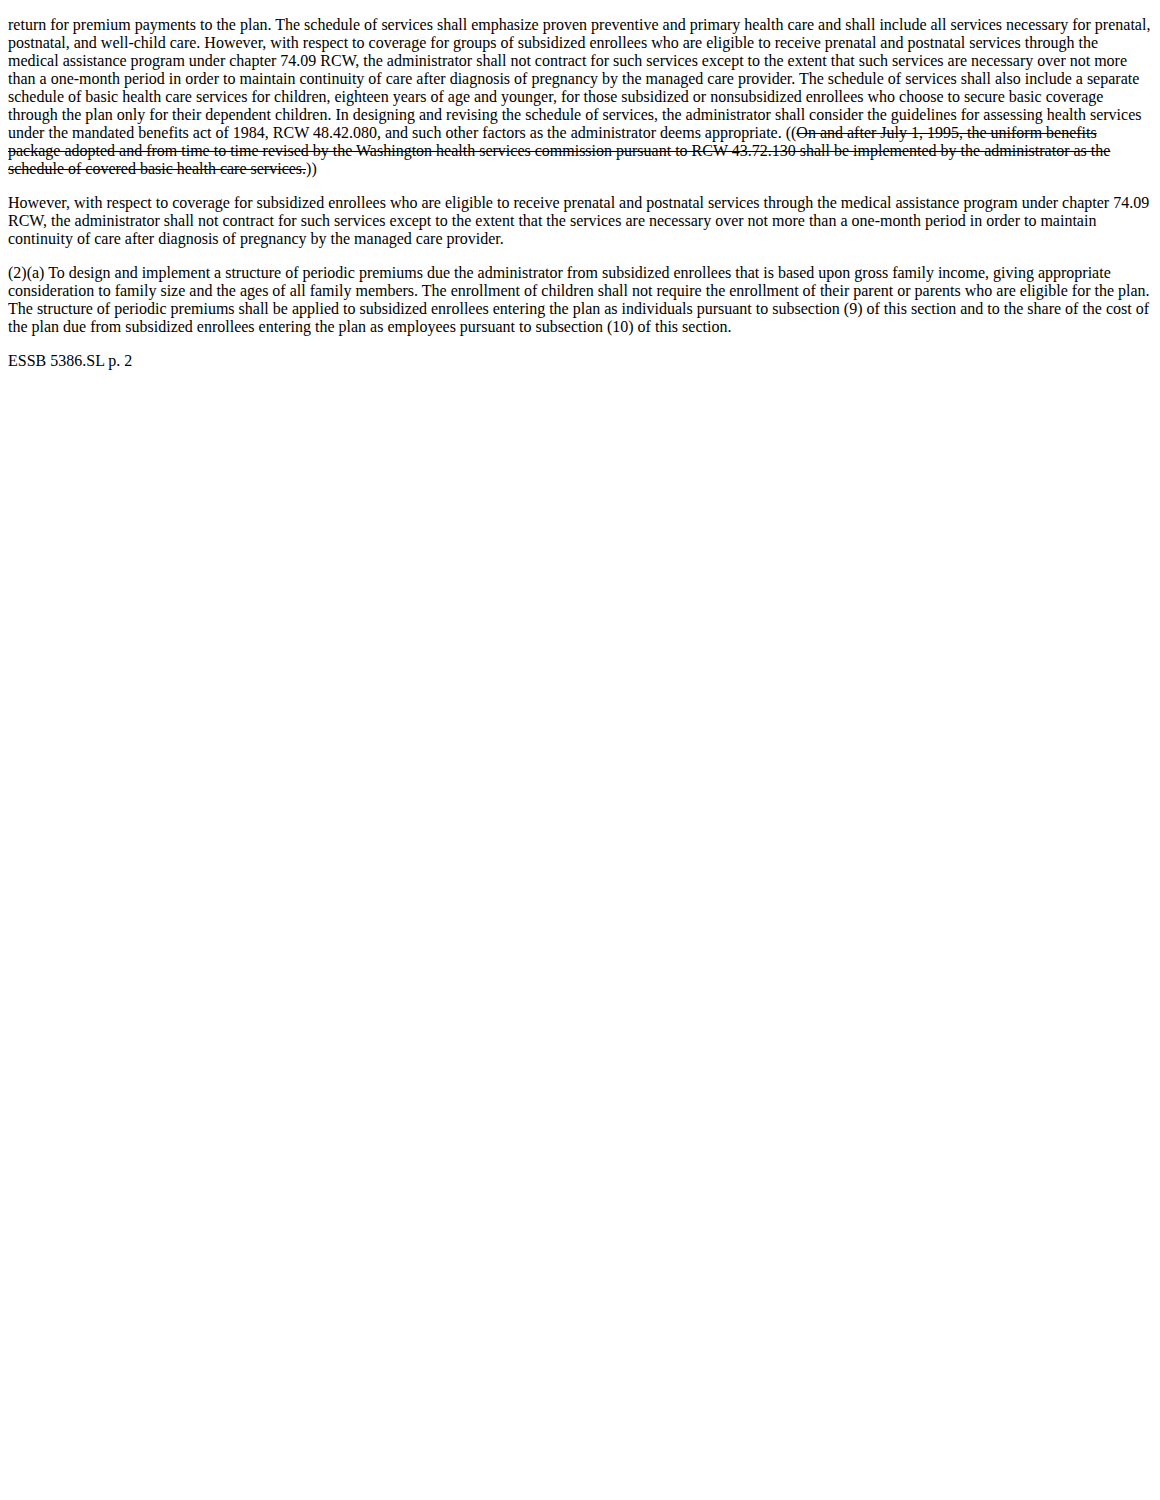return for premium payments to the plan. The schedule of services shall emphasize proven preventive and primary health care and shall include all services necessary for prenatal, postnatal, and well-child care. However, with respect to coverage for groups of subsidized enrollees who are eligible to receive prenatal and postnatal services through the medical assistance program under chapter 74.09 RCW, the administrator shall not contract for such services except to the extent that such services are necessary over not more than a one-month period in order to maintain continuity of care after diagnosis of pregnancy by the managed care provider. The schedule of services shall also include a separate schedule of basic health care services for children, eighteen years of age and younger, for those subsidized or nonsubsidized enrollees who choose to secure basic coverage through the plan only for their dependent children. In designing and revising the schedule of services, the administrator shall consider the guidelines for assessing health services under the mandated benefits act of 1984, RCW 48.42.080, and such other factors as the administrator deems appropriate. ((On and after July 1, 1995, the uniform benefits package adopted and from time to time revised by the Washington health services commission pursuant to RCW 43.72.130 shall be implemented by the administrator as the schedule of covered basic health care services.))
However, with respect to coverage for subsidized enrollees who are eligible to receive prenatal and postnatal services through the medical assistance program under chapter 74.09 RCW, the administrator shall not contract for such services except to the extent that the services are necessary over not more than a one-month period in order to maintain continuity of care after diagnosis of pregnancy by the managed care provider.
(2)(a) To design and implement a structure of periodic premiums due the administrator from subsidized enrollees that is based upon gross family income, giving appropriate consideration to family size and the ages of all family members. The enrollment of children shall not require the enrollment of their parent or parents who are eligible for the plan. The structure of periodic premiums shall be applied to subsidized enrollees entering the plan as individuals pursuant to subsection (9) of this section and to the share of the cost of the plan due from subsidized enrollees entering the plan as employees pursuant to subsection (10) of this section.
ESSB 5386.SL p. 2